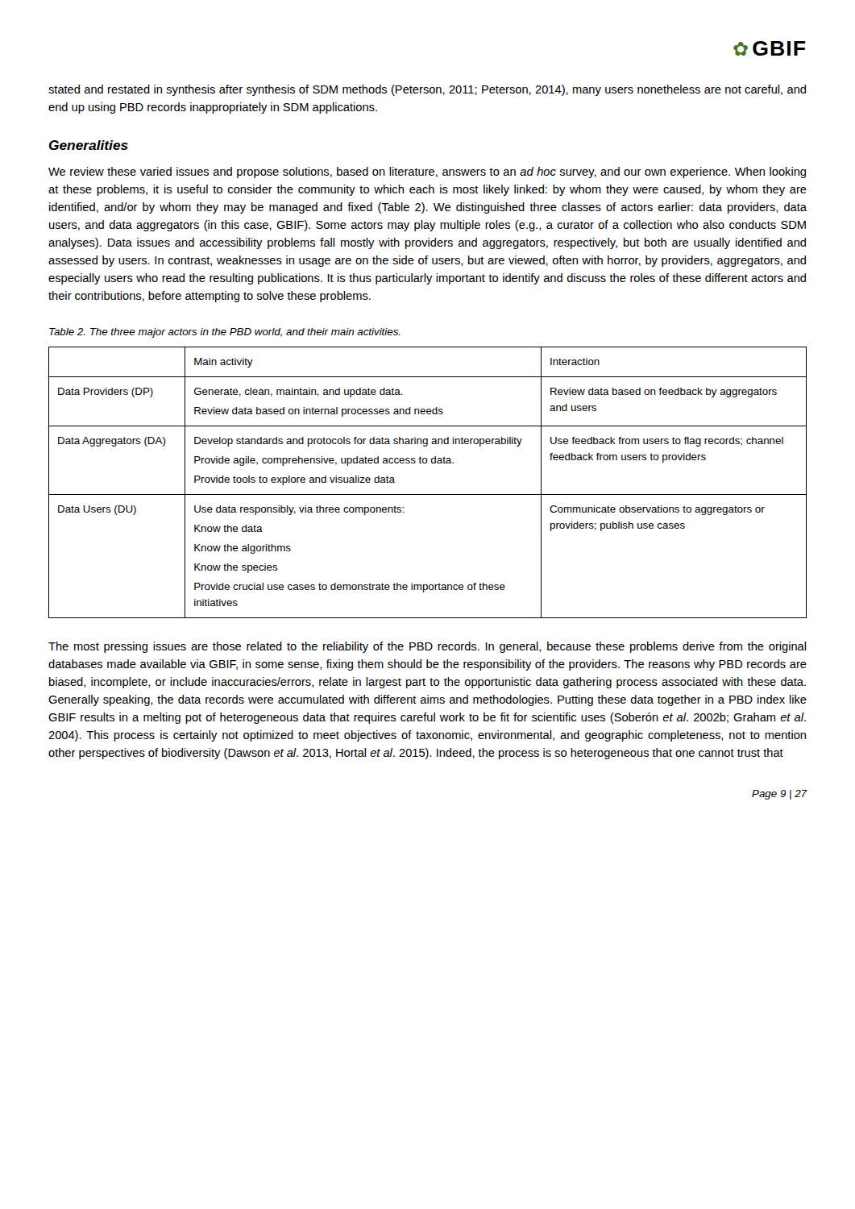✿ GBIF
stated and restated in synthesis after synthesis of SDM methods (Peterson, 2011; Peterson, 2014), many users nonetheless are not careful, and end up using PBD records inappropriately in SDM applications.
Generalities
We review these varied issues and propose solutions, based on literature, answers to an ad hoc survey, and our own experience. When looking at these problems, it is useful to consider the community to which each is most likely linked: by whom they were caused, by whom they are identified, and/or by whom they may be managed and fixed (Table 2). We distinguished three classes of actors earlier: data providers, data users, and data aggregators (in this case, GBIF). Some actors may play multiple roles (e.g., a curator of a collection who also conducts SDM analyses). Data issues and accessibility problems fall mostly with providers and aggregators, respectively, but both are usually identified and assessed by users. In contrast, weaknesses in usage are on the side of users, but are viewed, often with horror, by providers, aggregators, and especially users who read the resulting publications. It is thus particularly important to identify and discuss the roles of these different actors and their contributions, before attempting to solve these problems.
Table 2. The three major actors in the PBD world, and their main activities.
| | Main activity | Interaction |
| Data Providers (DP) | Generate, clean, maintain, and update data. Review data based on internal processes and needs | Review data based on feedback by aggregators and users |
| Data Aggregators (DA) | Develop standards and protocols for data sharing and interoperability Provide agile, comprehensive, updated access to data. Provide tools to explore and visualize data | Use feedback from users to flag records; channel feedback from users to providers |
| Data Users (DU) | Use data responsibly, via three components: Know the data Know the algorithms Know the species Provide crucial use cases to demonstrate the importance of these initiatives | Communicate observations to aggregators or providers; publish use cases |
The most pressing issues are those related to the reliability of the PBD records. In general, because these problems derive from the original databases made available via GBIF, in some sense, fixing them should be the responsibility of the providers. The reasons why PBD records are biased, incomplete, or include inaccuracies/errors, relate in largest part to the opportunistic data gathering process associated with these data. Generally speaking, the data records were accumulated with different aims and methodologies. Putting these data together in a PBD index like GBIF results in a melting pot of heterogeneous data that requires careful work to be fit for scientific uses (Soberón et al. 2002b; Graham et al. 2004). This process is certainly not optimized to meet objectives of taxonomic, environmental, and geographic completeness, not to mention other perspectives of biodiversity (Dawson et al. 2013, Hortal et al. 2015). Indeed, the process is so heterogeneous that one cannot trust that
Page 9 | 27